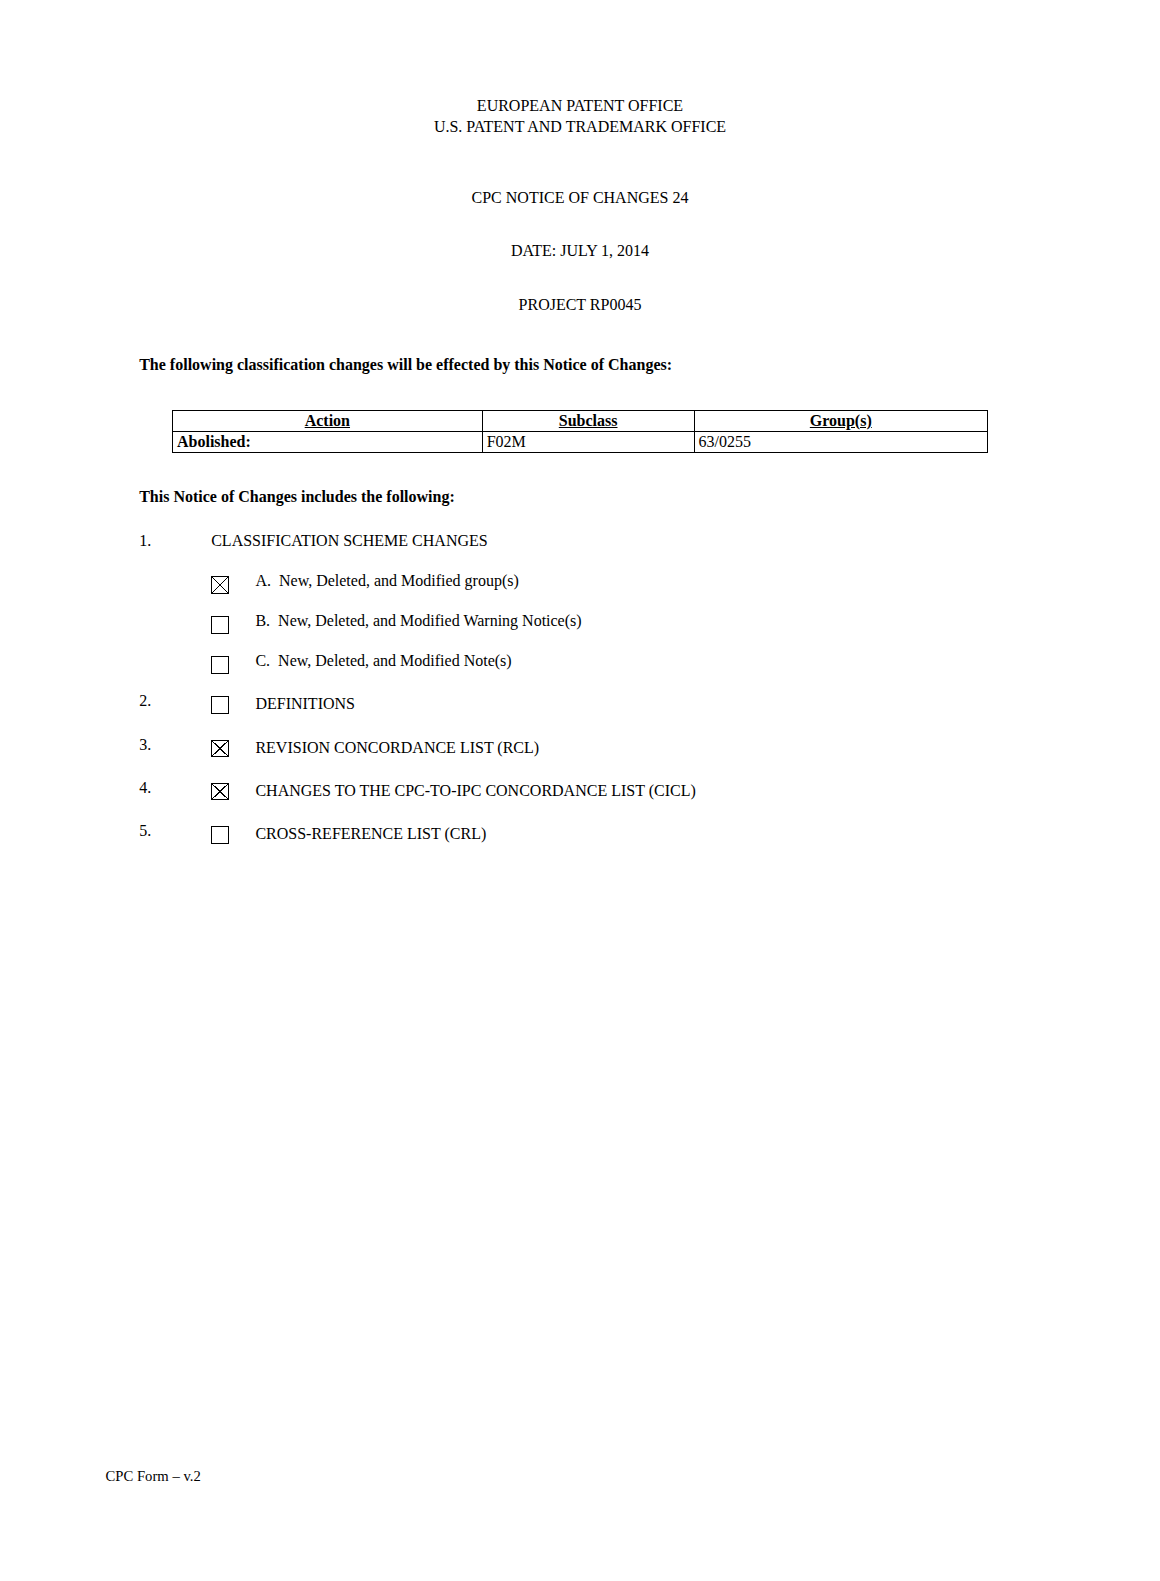EUROPEAN PATENT OFFICE
U.S. PATENT AND TRADEMARK OFFICE
CPC NOTICE OF CHANGES 24
DATE: JULY 1, 2014
PROJECT RP0045
The following classification changes will be effected by this Notice of Changes:
| Action | Subclass | Group(s) |
| --- | --- | --- |
| Abolished: | F02M | 63/0255 |
This Notice of Changes includes the following:
1.
CLASSIFICATION SCHEME CHANGES
A. New, Deleted, and Modified group(s)
B. New, Deleted, and Modified Warning Notice(s)
C. New, Deleted, and Modified Note(s)
2.
DEFINITIONS
3.
REVISION CONCORDANCE LIST (RCL)
4.
CHANGES TO THE CPC-TO-IPC CONCORDANCE LIST (CICL)
5.
CROSS-REFERENCE LIST (CRL)
CPC Form – v.2